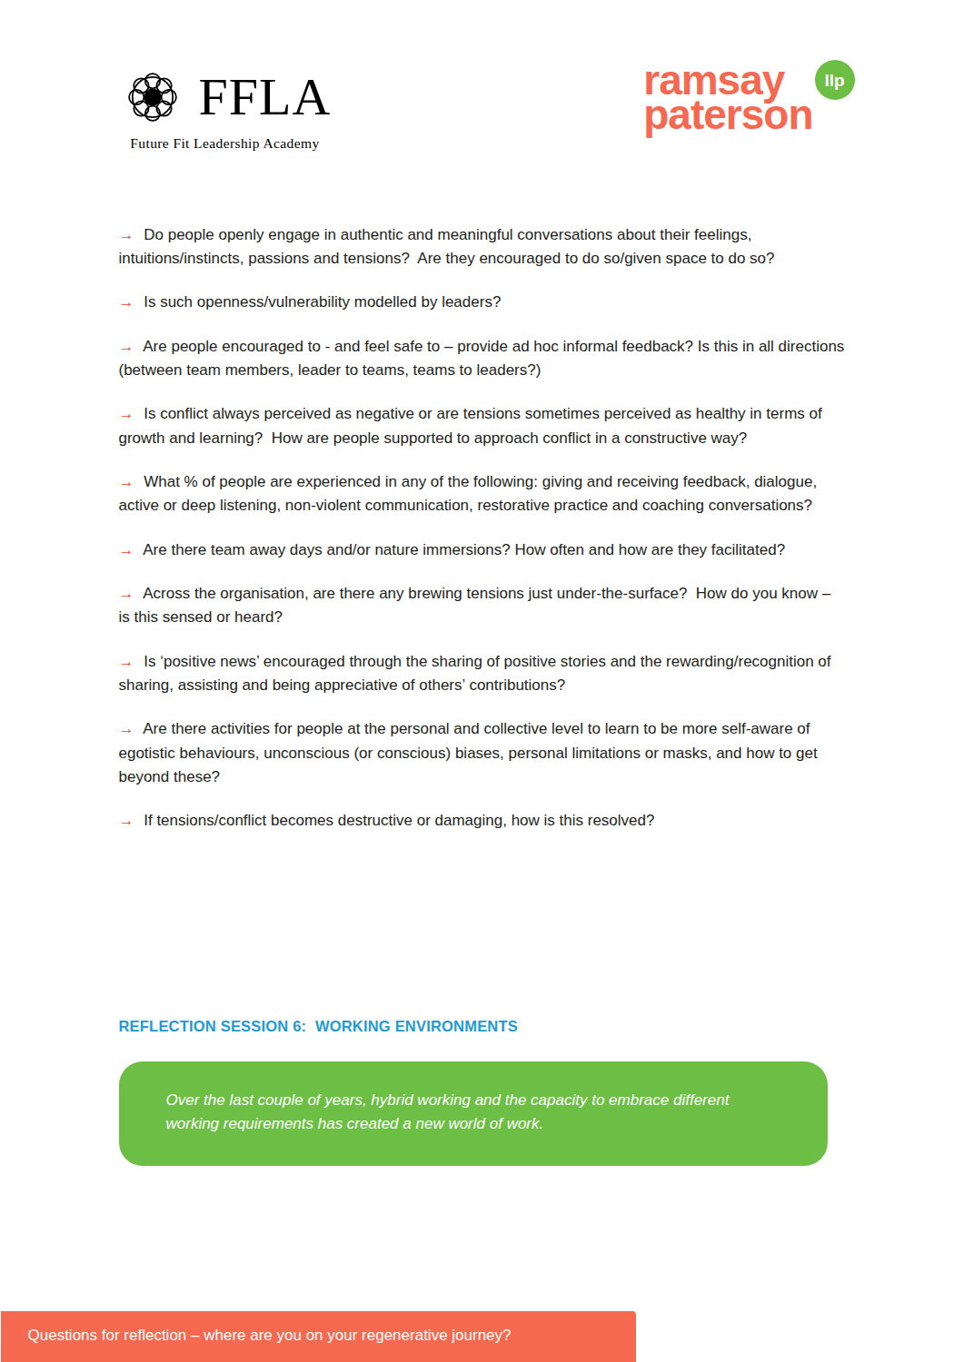FFLA
Future Fit Leadership Academy
ramsay
paterson llp
→ Do people openly engage in authentic and meaningful conversations about their feelings, intuitions/instincts, passions and tensions? Are they encouraged to do so/given space to do so?
→ Is such openness/vulnerability modelled by leaders?
→ Are people encouraged to - and feel safe to – provide ad hoc informal feedback? Is this in all directions (between team members, leader to teams, teams to leaders?)
→ Is conflict always perceived as negative or are tensions sometimes perceived as healthy in terms of growth and learning? How are people supported to approach conflict in a constructive way?
→ What % of people are experienced in any of the following: giving and receiving feedback, dialogue, active or deep listening, non-violent communication, restorative practice and coaching conversations?
→ Are there team away days and/or nature immersions? How often and how are they facilitated?
→ Across the organisation, are there any brewing tensions just under-the-surface? How do you know – is this sensed or heard?
→ Is ‘positive news’ encouraged through the sharing of positive stories and the rewarding/recognition of sharing, assisting and being appreciative of others’ contributions?
→ Are there activities for people at the personal and collective level to learn to be more self-aware of egotistic behaviours, unconscious (or conscious) biases, personal limitations or masks, and how to get beyond these?
→ If tensions/conflict becomes destructive or damaging, how is this resolved?
REFLECTION SESSION 6: WORKING ENVIRONMENTS
Over the last couple of years, hybrid working and the capacity to embrace different working requirements has created a new world of work.
Questions for reflection – where are you on your regenerative journey?